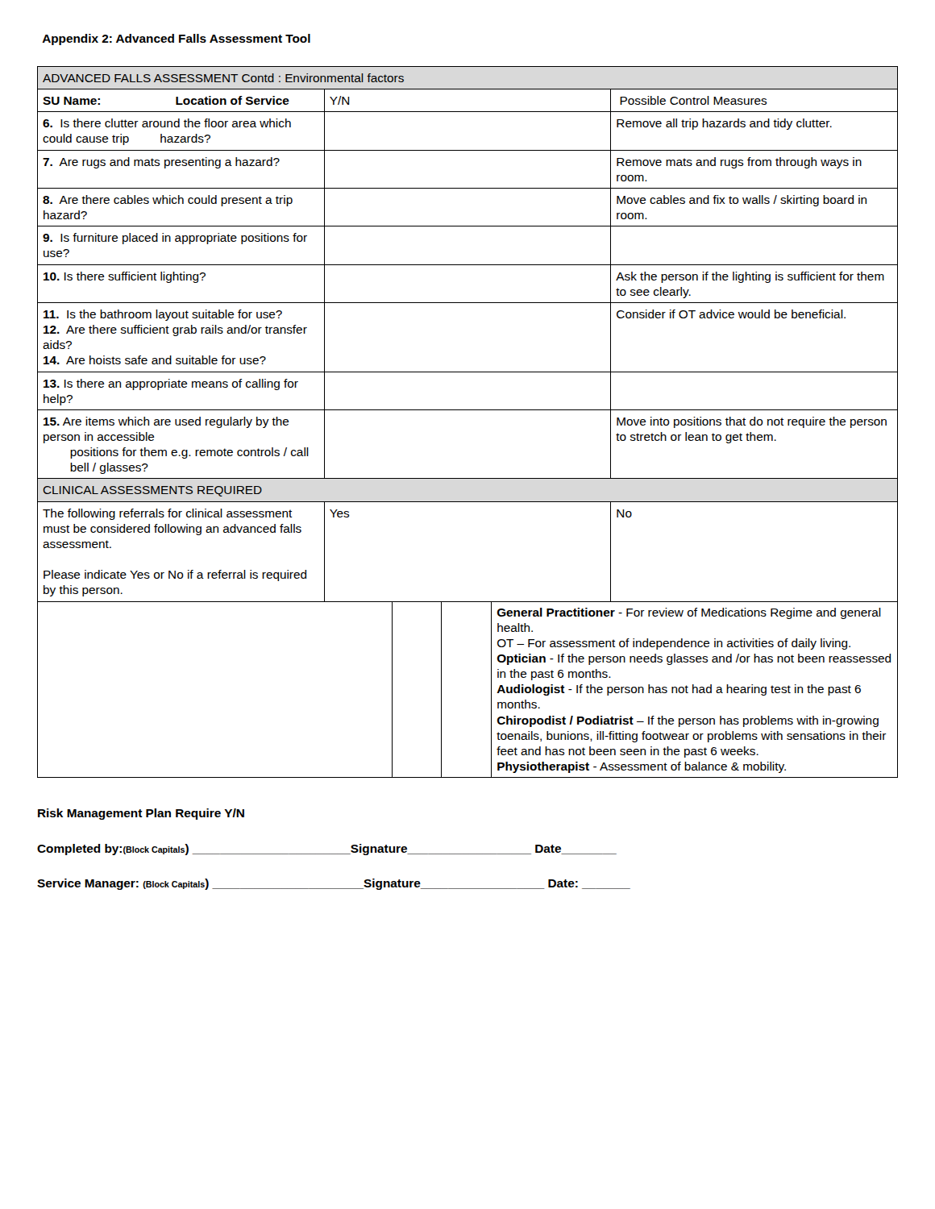Appendix 2: Advanced Falls Assessment Tool
| ADVANCED FALLS ASSESSMENT Contd : Environmental factors |
| SU Name: Location of Service | Y/N | Possible Control Measures |
| 6. Is there clutter around the floor area which could cause trip hazards? | | Remove all trip hazards and tidy clutter. |
| 7. Are rugs and mats presenting a hazard? | | Remove mats and rugs from through ways in room. |
| 8. Are there cables which could present a trip hazard? | | Move cables and fix to walls / skirting board in room. |
| 9. Is furniture placed in appropriate positions for use? | | |
| 10. Is there sufficient lighting? | | Ask the person if the lighting is sufficient for them to see clearly. |
| 11. Is the bathroom layout suitable for use? 12. Are there sufficient grab rails and/or transfer aids? 14. Are hoists safe and suitable for use? | | Consider if OT advice would be beneficial. |
| 13. Is there an appropriate means of calling for help? | | |
| 15. Are items which are used regularly by the person in accessible positions for them e.g. remote controls / call bell / glasses? | | Move into positions that do not require the person to stretch or lean to get them. |
| CLINICAL ASSESSMENTS REQUIRED |
| The following referrals for clinical assessment must be considered following an advanced falls assessment. Please indicate Yes or No if a referral is required by this person. | Yes | No |
| | | | General Practitioner - For review of Medications Regime and general health. OT – For assessment of independence in activities of daily living. Optician - If the person needs glasses and /or has not been reassessed in the past 6 months. Audiologist - If the person has not had a hearing test in the past 6 months. Chiropodist / Podiatrist – If the person has problems with in-growing toenails, bunions, ill-fitting footwear or problems with sensations in their feet and has not been seen in the past 6 weeks. Physiotherapist - Assessment of balance & mobility. |
Risk Management Plan Require Y/N
Completed by:(Block Capitals) _______________________Signature__________________ Date________
Service Manager: (Block Capitals) ______________________Signature__________________ Date: _______